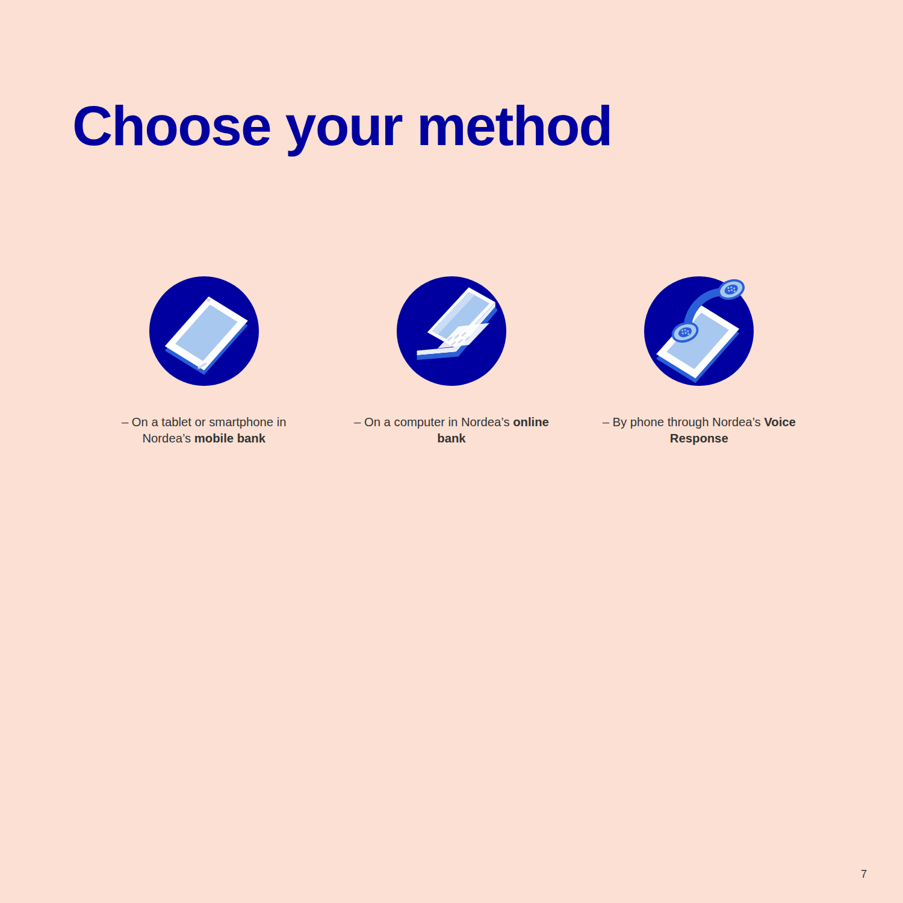Choose your method
– On a tablet or smartphone in Nordea’s mobile bank
– On a computer in Nordea’s online bank
– By phone through Nordea’s Voice Response
7